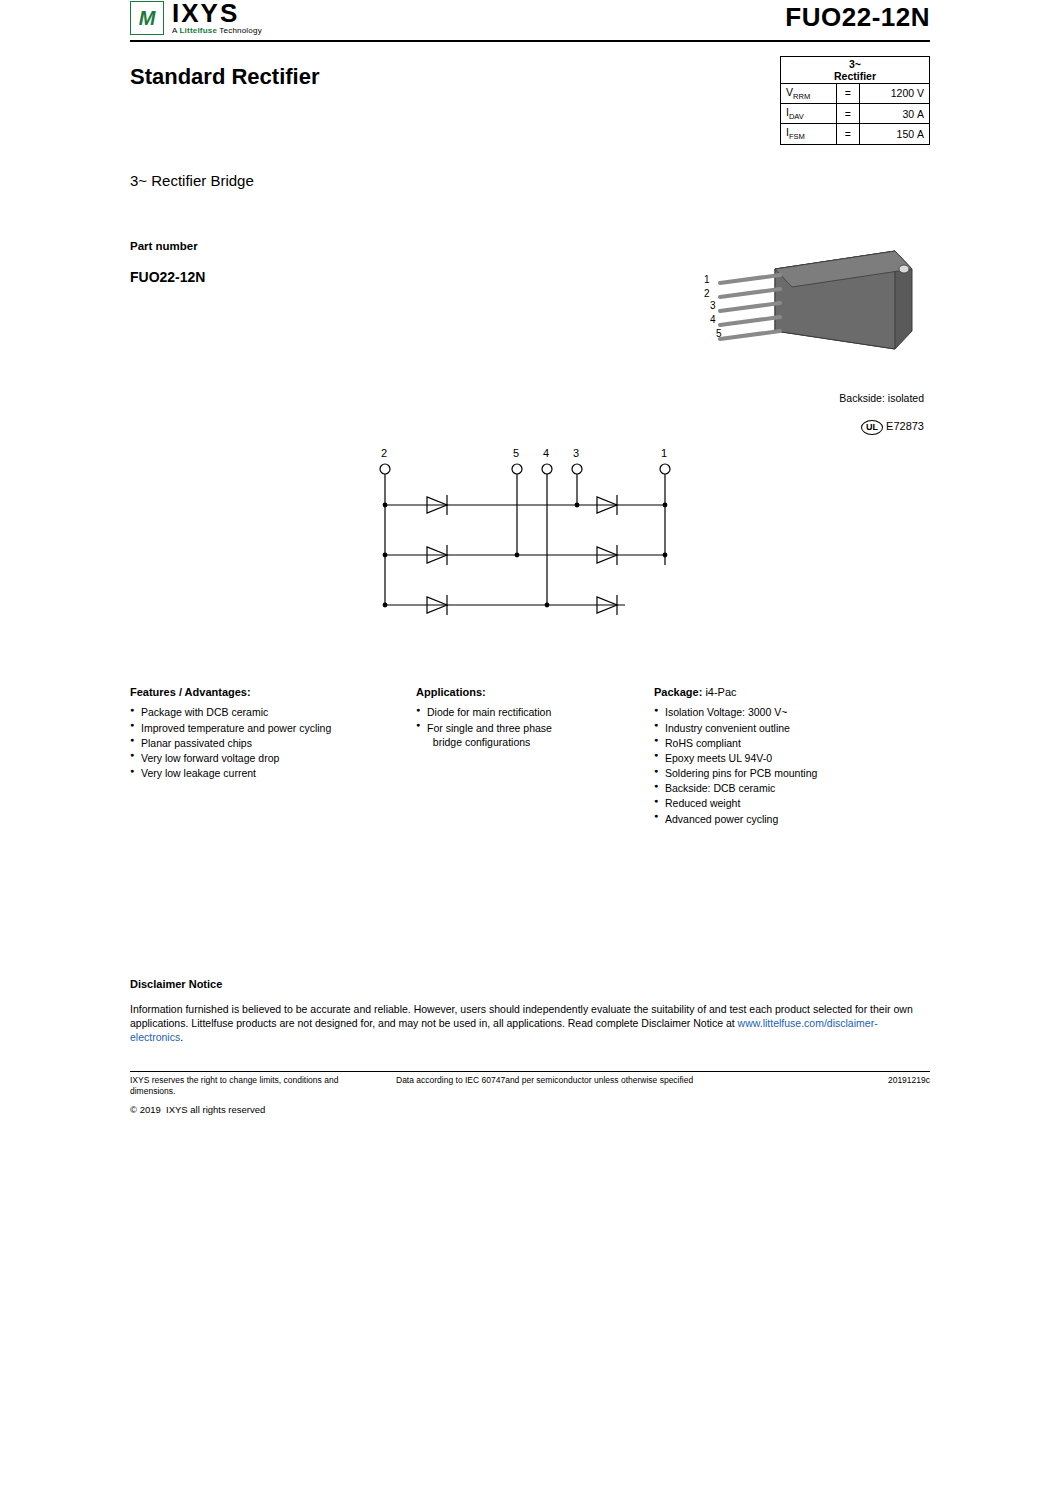M
IXYS
A Littelfuse Technology
FUO22-12N
Standard Rectifier
| 3~ Rectifier |
| --- |
| V RRM | = | 1200 V |
| I DAV | = | 30 A |
| I FSM | = | 150 A |
3~ Rectifier Bridge
Part number
FUO22-12N
1 2 3 4 5
Backside: isolated
ULE72873
2 5 4 3 1
Features / Advantages:
Package with DCB ceramic
Improved temperature and power cycling
Planar passivated chips
Very low forward voltage drop
Very low leakage current
Applications:
Diode for main rectification
For single and three phase
bridge configurations
Package: i4-Pac
Isolation Voltage: 3000 V~
Industry convenient outline
RoHS compliant
Epoxy meets UL 94V-0
Soldering pins for PCB mounting
Backside: DCB ceramic
Reduced weight
Advanced power cycling
Disclaimer Notice
Information furnished is believed to be accurate and reliable. However, users should independently evaluate the suitability of and test each product selected for their own applications. Littelfuse products are not designed for, and may not be used in, all applications. Read complete Disclaimer Notice at www.littelfuse.com/disclaimer-electronics.
IXYS reserves the right to change limits, conditions and dimensions.
Data according to IEC 60747and per semiconductor unless otherwise specified
20191219c
© 2019 IXYS all rights reserved